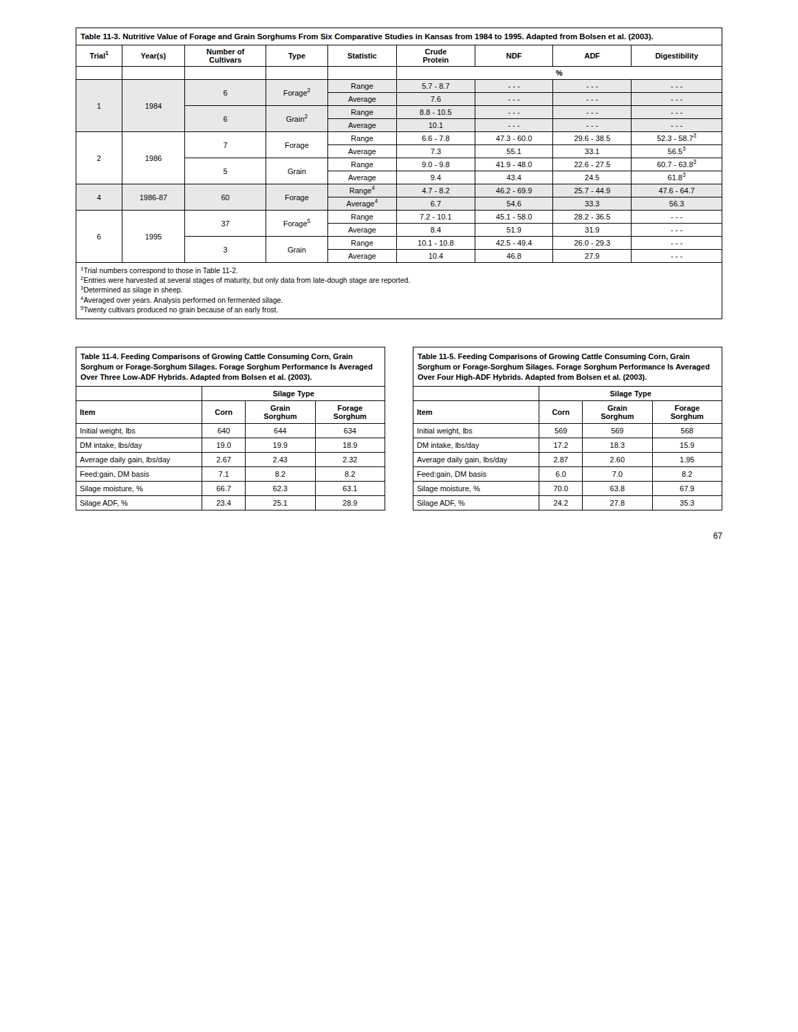| Table 11-3. Nutritive Value of Forage and Grain Sorghums From Six Comparative Studies in Kansas from 1984 to 1995. Adapted from Bolsen et al. (2003). |
| Trial 1 | Year(s) | Number of Cultivars | Type | Statistic | Crude Protein | NDF | ADF | Digestibility |
| | | | | | % |
| 1 | 1984 | 6 | Forage 2 | Range | 5.7 - 8.7 | - - - | - - - | - - - |
| Average | 7.6 | - - - | - - - | - - - |
| 6 | Grain 2 | Range | 8.8 - 10.5 | - - - | - - - | - - - |
| Average | 10.1 | - - - | - - - | - - - |
| 2 | 1986 | 7 | Forage | Range | 6.6 - 7.8 | 47.3 - 60.0 | 29.6 - 38.5 | 52.3 - 58.7 3 |
| Average | 7.3 | 55.1 | 33.1 | 56.5 3 |
| 5 | Grain | Range | 9.0 - 9.8 | 41.9 - 48.0 | 22.6 - 27.5 | 60.7 - 63.8 3 |
| Average | 9.4 | 43.4 | 24.5 | 61.8 3 |
| 4 | 1986-87 | 60 | Forage | Range 4 | 4.7 - 8.2 | 46.2 - 69.9 | 25.7 - 44.9 | 47.6 - 64.7 |
| Average 4 | 6.7 | 54.6 | 33.3 | 56.3 |
| 6 | 1995 | 37 | Forage 5 | Range | 7.2 - 10.1 | 45.1 - 58.0 | 28.2 - 36.5 | - - - |
| Average | 8.4 | 51.9 | 31.9 | - - - |
| 3 | Grain | Range | 10.1 - 10.8 | 42.5 - 49.4 | 26.0 - 29.3 | - - - |
| Average | 10.4 | 46.8 | 27.9 | - - - |
| 1 Trial numbers correspond to those in Table 11-2. 2 Entries were harvested at several stages of maturity, but only data from late-dough stage are reported. 3 Determined as silage in sheep. 4 Averaged over years. Analysis performed on fermented silage. 5 Twenty cultivars produced no grain because of an early frost. |
| Table 11-4. Feeding Comparisons of Growing Cattle Consuming Corn, Grain Sorghum or Forage-Sorghum Silages. Forage Sorghum Performance Is Averaged Over Three Low-ADF Hybrids. Adapted from Bolsen et al. (2003). |
| | Silage Type |
| Item | Corn | Grain Sorghum | Forage Sorghum |
| Initial weight, lbs | 640 | 644 | 634 |
| DM intake, lbs/day | 19.0 | 19.9 | 18.9 |
| Average daily gain, lbs/day | 2.67 | 2.43 | 2.32 |
| Feed:gain, DM basis | 7.1 | 8.2 | 8.2 |
| Silage moisture, % | 66.7 | 62.3 | 63.1 |
| Silage ADF, % | 23.4 | 25.1 | 28.9 |
| Table 11-5. Feeding Comparisons of Growing Cattle Consuming Corn, Grain Sorghum or Forage-Sorghum Silages. Forage Sorghum Performance Is Averaged Over Four High-ADF Hybrids. Adapted from Bolsen et al. (2003). |
| | Silage Type |
| Item | Corn | Grain Sorghum | Forage Sorghum |
| Initial weight, lbs | 569 | 569 | 568 |
| DM intake, lbs/day | 17.2 | 18.3 | 15.9 |
| Average daily gain, lbs/day | 2.87 | 2.60 | 1.95 |
| Feed:gain, DM basis | 6.0 | 7.0 | 8.2 |
| Silage moisture, % | 70.0 | 63.8 | 67.9 |
| Silage ADF, % | 24.2 | 27.8 | 35.3 |
67